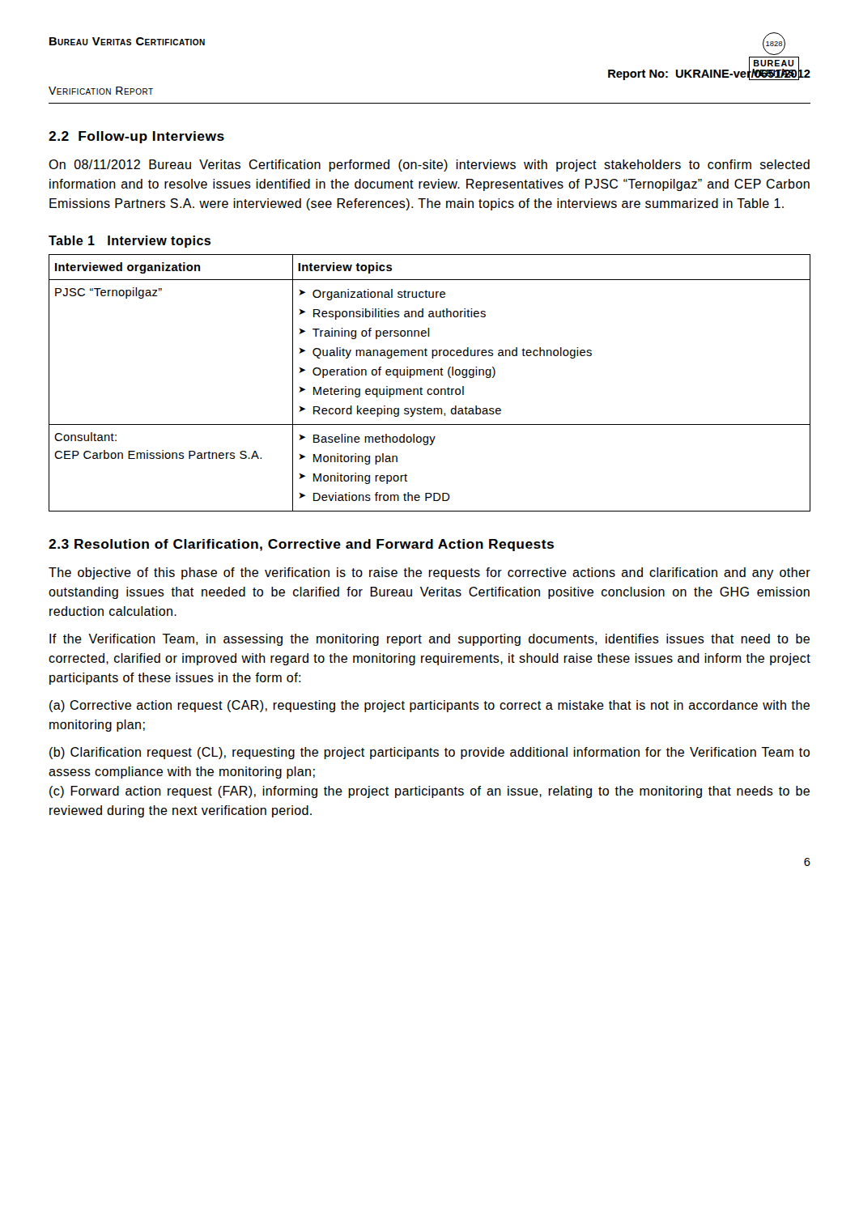Bureau Veritas Certification
Report No: UKRAINE-ver/0651/2012
Verification Report
1828
BUREAU
VERITAS
2.2 Follow-up Interviews
On 08/11/2012 Bureau Veritas Certification performed (on-site) interviews with project stakeholders to confirm selected information and to resolve issues identified in the document review. Representatives of PJSC “Ternopilgaz” and CEP Carbon Emissions Partners S.A. were interviewed (see References). The main topics of the interviews are summarized in Table 1.
Table 1 Interview topics
| Interviewed organization | Interview topics |
| --- | --- |
| PJSC “Ternopilgaz” | Organizational structure Responsibilities and authorities Training of personnel Quality management procedures and technologies Operation of equipment (logging) Metering equipment control Record keeping system, database |
| Consultant: CEP Carbon Emissions Partners S.A. | Baseline methodology Monitoring plan Monitoring report Deviations from the PDD |
2.3 Resolution of Clarification, Corrective and Forward Action Requests
The objective of this phase of the verification is to raise the requests for corrective actions and clarification and any other outstanding issues that needed to be clarified for Bureau Veritas Certification positive conclusion on the GHG emission reduction calculation.
If the Verification Team, in assessing the monitoring report and supporting documents, identifies issues that need to be corrected, clarified or improved with regard to the monitoring requirements, it should raise these issues and inform the project participants of these issues in the form of:
(a) Corrective action request (CAR), requesting the project participants to correct a mistake that is not in accordance with the monitoring plan;
(b) Clarification request (CL), requesting the project participants to provide additional information for the Verification Team to assess compliance with the monitoring plan;
(c) Forward action request (FAR), informing the project participants of an issue, relating to the monitoring that needs to be reviewed during the next verification period.
6